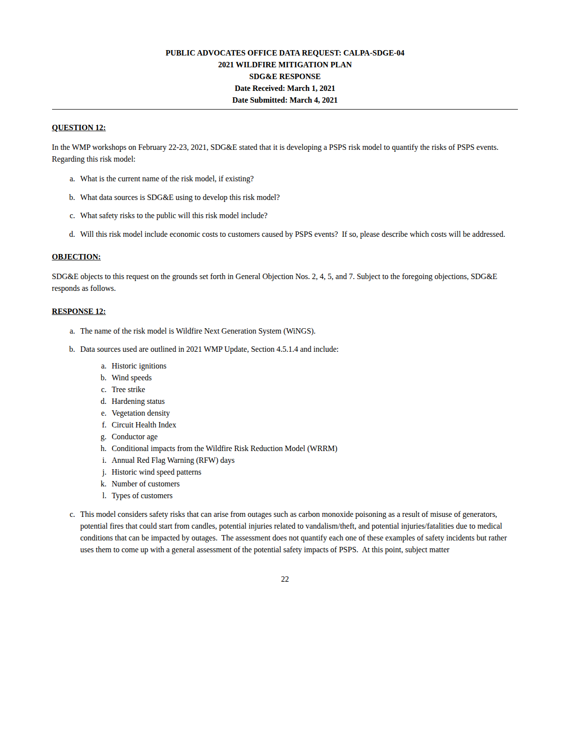PUBLIC ADVOCATES OFFICE DATA REQUEST: CALPA-SDGE-04
2021 WILDFIRE MITIGATION PLAN
SDG&E RESPONSE
Date Received: March 1, 2021
Date Submitted: March 4, 2021
QUESTION 12:
In the WMP workshops on February 22-23, 2021, SDG&E stated that it is developing a PSPS risk model to quantify the risks of PSPS events. Regarding this risk model:
What is the current name of the risk model, if existing?
What data sources is SDG&E using to develop this risk model?
What safety risks to the public will this risk model include?
Will this risk model include economic costs to customers caused by PSPS events? If so, please describe which costs will be addressed.
OBJECTION:
SDG&E objects to this request on the grounds set forth in General Objection Nos. 2, 4, 5, and 7. Subject to the foregoing objections, SDG&E responds as follows.
RESPONSE 12:
The name of the risk model is Wildfire Next Generation System (WiNGS).
Data sources used are outlined in 2021 WMP Update, Section 4.5.1.4 and include:
Historic ignitions
Wind speeds
Tree strike
Hardening status
Vegetation density
Circuit Health Index
Conductor age
Conditional impacts from the Wildfire Risk Reduction Model (WRRM)
Annual Red Flag Warning (RFW) days
Historic wind speed patterns
Number of customers
Types of customers
This model considers safety risks that can arise from outages such as carbon monoxide poisoning as a result of misuse of generators, potential fires that could start from candles, potential injuries related to vandalism/theft, and potential injuries/fatalities due to medical conditions that can be impacted by outages. The assessment does not quantify each one of these examples of safety incidents but rather uses them to come up with a general assessment of the potential safety impacts of PSPS. At this point, subject matter
22